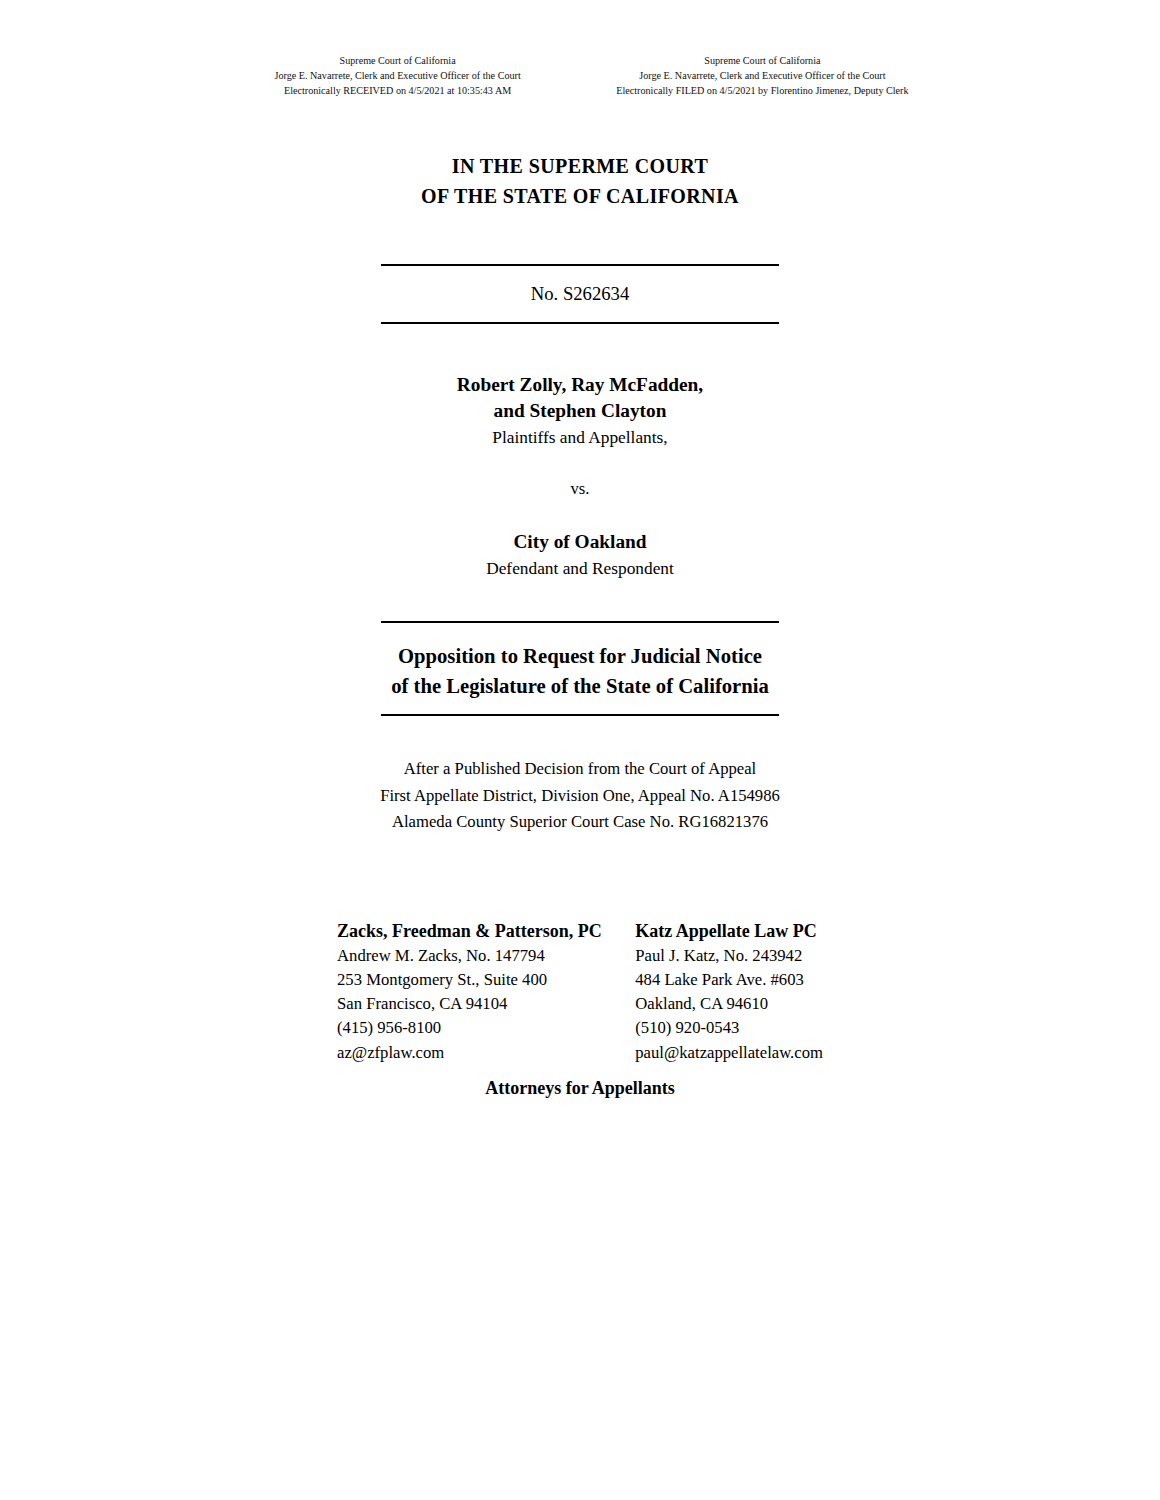Supreme Court of California
Jorge E. Navarrete, Clerk and Executive Officer of the Court
Electronically RECEIVED on 4/5/2021 at 10:35:43 AM
Supreme Court of California
Jorge E. Navarrete, Clerk and Executive Officer of the Court
Electronically FILED on 4/5/2021 by Florentino Jimenez, Deputy Clerk
IN THE SUPERME COURT
OF THE STATE OF CALIFORNIA
No. S262634
Robert Zolly, Ray McFadden,
and Stephen Clayton
Plaintiffs and Appellants,
vs.
City of Oakland
Defendant and Respondent
Opposition to Request for Judicial Notice
of the Legislature of the State of California
After a Published Decision from the Court of Appeal
First Appellate District, Division One, Appeal No. A154986
Alameda County Superior Court Case No. RG16821376
Zacks, Freedman & Patterson, PC
Andrew M. Zacks, No. 147794
253 Montgomery St., Suite 400
San Francisco, CA 94104
(415) 956-8100
az@zfplaw.com
Katz Appellate Law PC
Paul J. Katz, No. 243942
484 Lake Park Ave. #603
Oakland, CA 94610
(510) 920-0543
paul@katzappellatelaw.com
Attorneys for Appellants